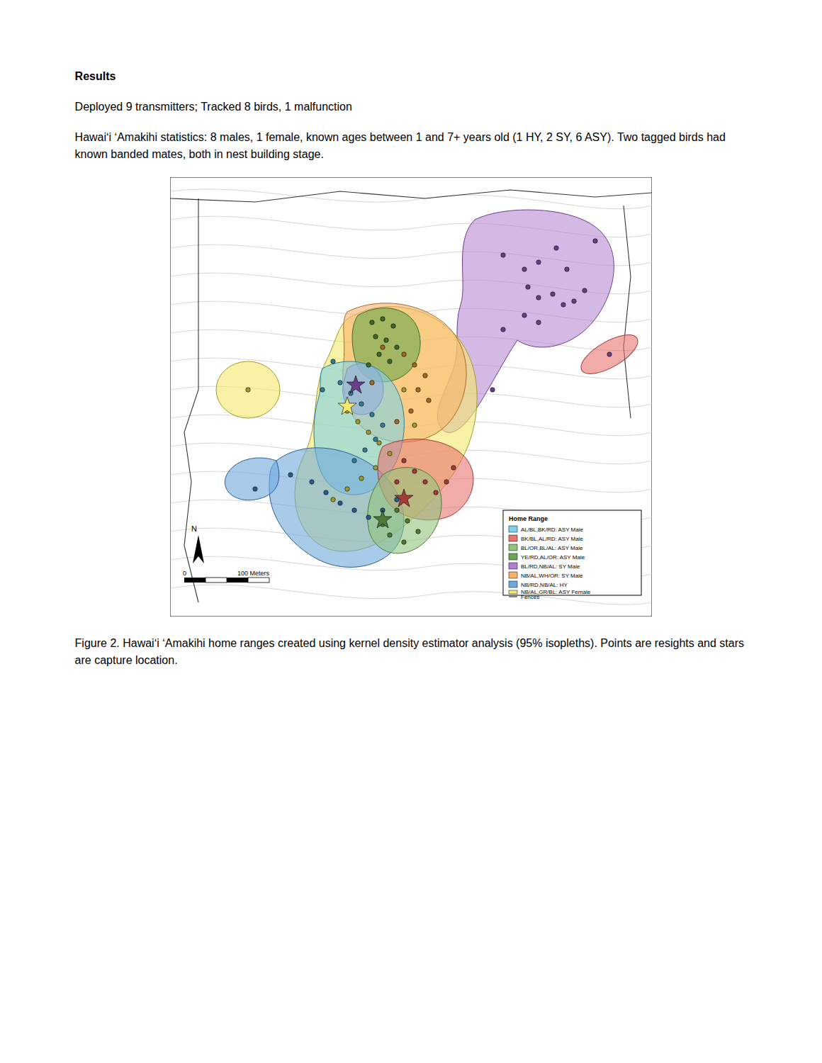Results
Deployed 9 transmitters; Tracked 8 birds, 1 malfunction
Hawaiʻi ʻAmakihi statistics: 8 males, 1 female, known ages between 1 and 7+ years old (1 HY, 2 SY, 6 ASY). Two tagged birds had known banded mates, both in nest building stage.
N 0 100 Meters Home Range AL/BL,BK/RD: ASY Male BK/BL,AL/RD: ASY Male BL/OR,BL/AL: ASY Male YE/RD,AL/OR: ASY Male BL/RD,NB/AL: SY Male NB/AL,WH/OR: SY Male NB/RD,NB/AL: HY NB/AL,GR/BL: ASY Female Fences
Figure 2. Hawaiʻi ʻAmakihi home ranges created using kernel density estimator analysis (95% isopleths). Points are resights and stars are capture location.